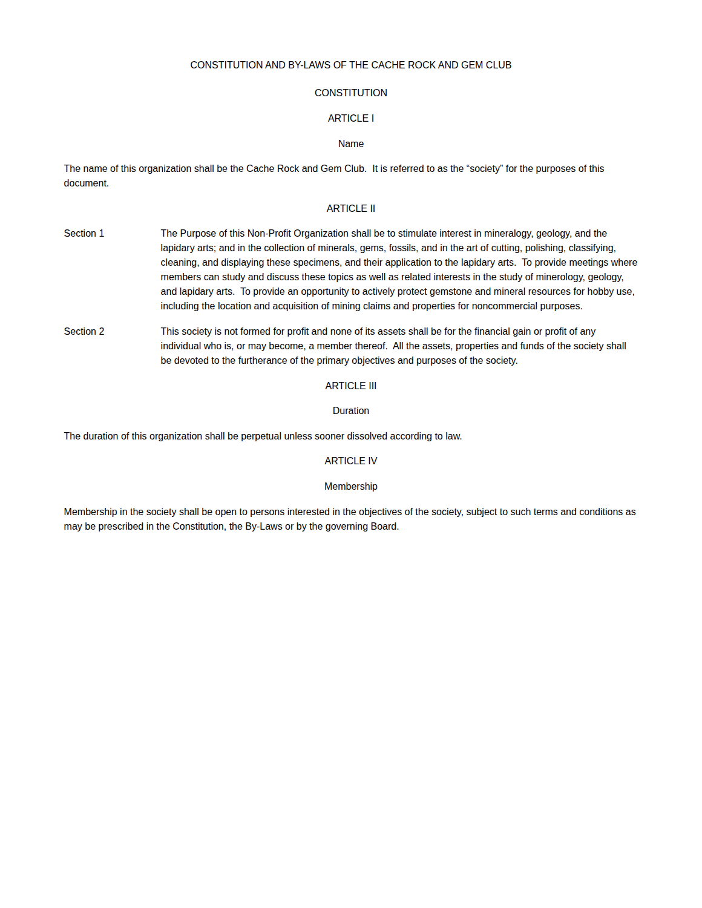CONSTITUTION AND BY-LAWS OF THE CACHE ROCK AND GEM CLUB
CONSTITUTION
ARTICLE I
Name
The name of this organization shall be the Cache Rock and Gem Club. It is referred to as the “society” for the purposes of this document.
ARTICLE II
Section 1
The Purpose of this Non-Profit Organization shall be to stimulate interest in mineralogy, geology, and the lapidary arts; and in the collection of minerals, gems, fossils, and in the art of cutting, polishing, classifying, cleaning, and displaying these specimens, and their application to the lapidary arts. To provide meetings where members can study and discuss these topics as well as related interests in the study of minerology, geology, and lapidary arts. To provide an opportunity to actively protect gemstone and mineral resources for hobby use, including the location and acquisition of mining claims and properties for noncommercial purposes.
Section 2
This society is not formed for profit and none of its assets shall be for the financial gain or profit of any individual who is, or may become, a member thereof. All the assets, properties and funds of the society shall be devoted to the furtherance of the primary objectives and purposes of the society.
ARTICLE III
Duration
The duration of this organization shall be perpetual unless sooner dissolved according to law.
ARTICLE IV
Membership
Membership in the society shall be open to persons interested in the objectives of the society, subject to such terms and conditions as may be prescribed in the Constitution, the By-Laws or by the governing Board.